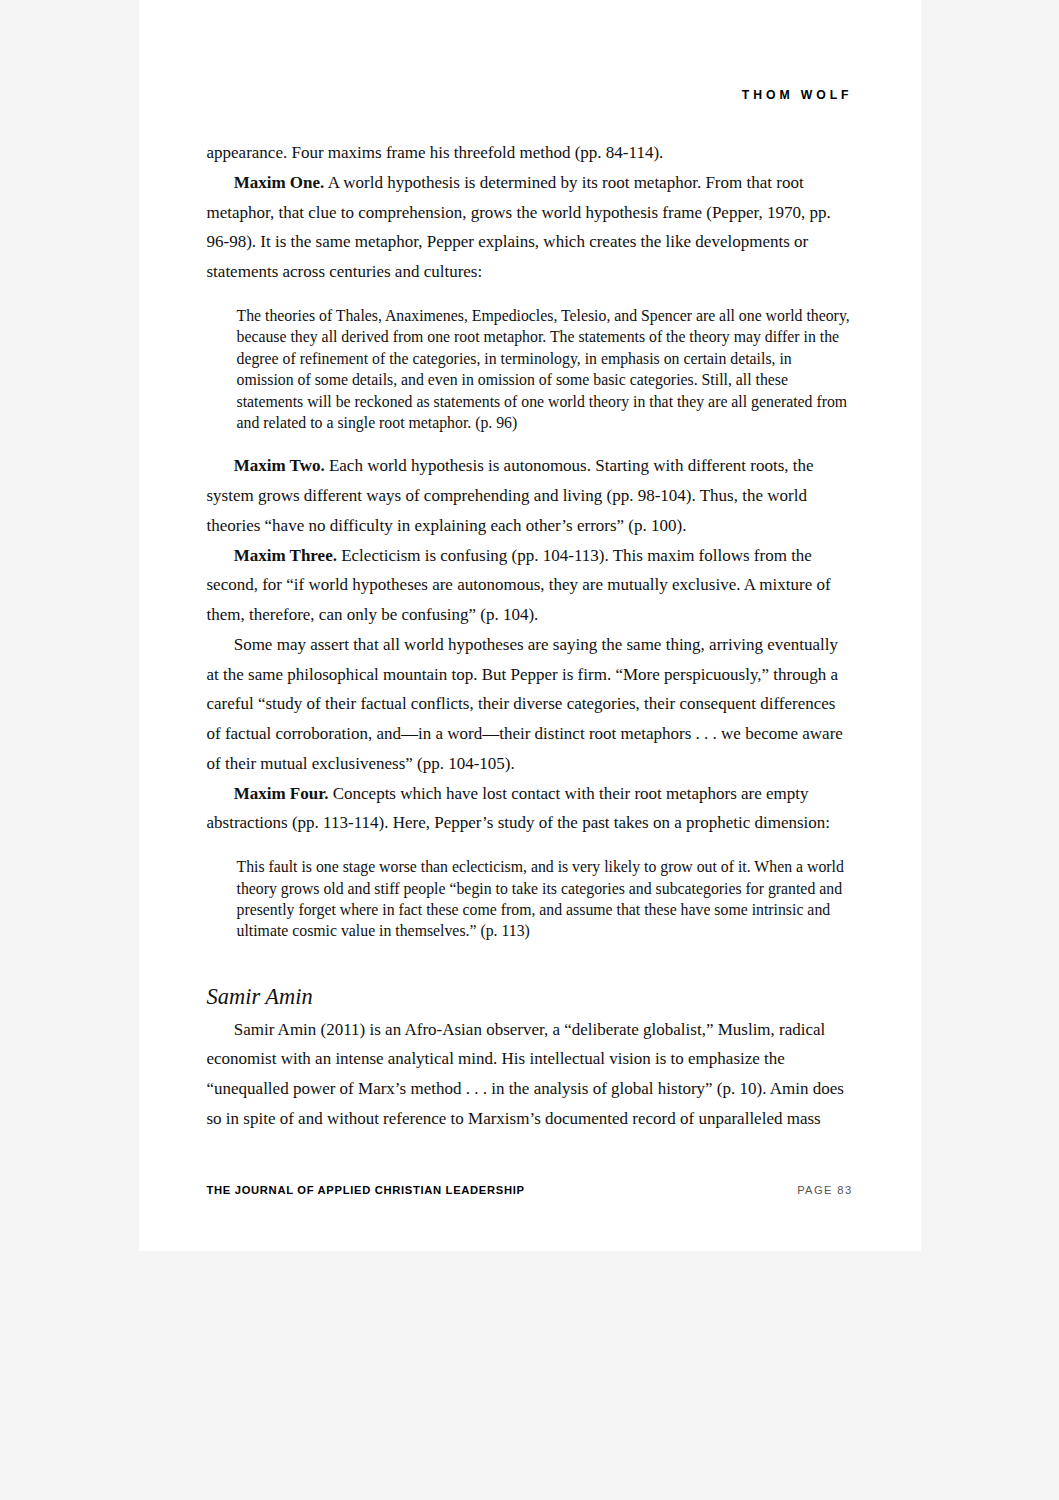THOM WOLF
appearance. Four maxims frame his threefold method (pp. 84-114).
Maxim One. A world hypothesis is determined by its root metaphor. From that root metaphor, that clue to comprehension, grows the world hypothesis frame (Pepper, 1970, pp. 96-98). It is the same metaphor, Pepper explains, which creates the like developments or statements across centuries and cultures:
The theories of Thales, Anaximenes, Empediocles, Telesio, and Spencer are all one world theory, because they all derived from one root metaphor. The statements of the theory may differ in the degree of refinement of the categories, in terminology, in emphasis on certain details, in omission of some details, and even in omission of some basic categories. Still, all these statements will be reckoned as statements of one world theory in that they are all generated from and related to a single root metaphor. (p. 96)
Maxim Two. Each world hypothesis is autonomous. Starting with different roots, the system grows different ways of comprehending and living (pp. 98-104). Thus, the world theories “have no difficulty in explaining each other’s errors” (p. 100).
Maxim Three. Eclecticism is confusing (pp. 104-113). This maxim follows from the second, for “if world hypotheses are autonomous, they are mutually exclusive. A mixture of them, therefore, can only be confusing” (p. 104).
Some may assert that all world hypotheses are saying the same thing, arriving eventually at the same philosophical mountain top. But Pepper is firm. “More perspicuously,” through a careful “study of their factual conflicts, their diverse categories, their consequent differences of factual corroboration, and—in a word—their distinct root metaphors . . . we become aware of their mutual exclusiveness” (pp. 104-105).
Maxim Four. Concepts which have lost contact with their root metaphors are empty abstractions (pp. 113-114). Here, Pepper’s study of the past takes on a prophetic dimension:
This fault is one stage worse than eclecticism, and is very likely to grow out of it. When a world theory grows old and stiff people “begin to take its categories and subcategories for granted and presently forget where in fact these come from, and assume that these have some intrinsic and ultimate cosmic value in themselves.” (p. 113)
Samir Amin
Samir Amin (2011) is an Afro-Asian observer, a “deliberate globalist,” Muslim, radical economist with an intense analytical mind. His intellectual vision is to emphasize the “unequalled power of Marx’s method . . . in the analysis of global history” (p. 10). Amin does so in spite of and without reference to Marxism’s documented record of unparalleled mass
THE JOURNAL OF APPLIED CHRISTIAN LEADERSHIP PAGE 83